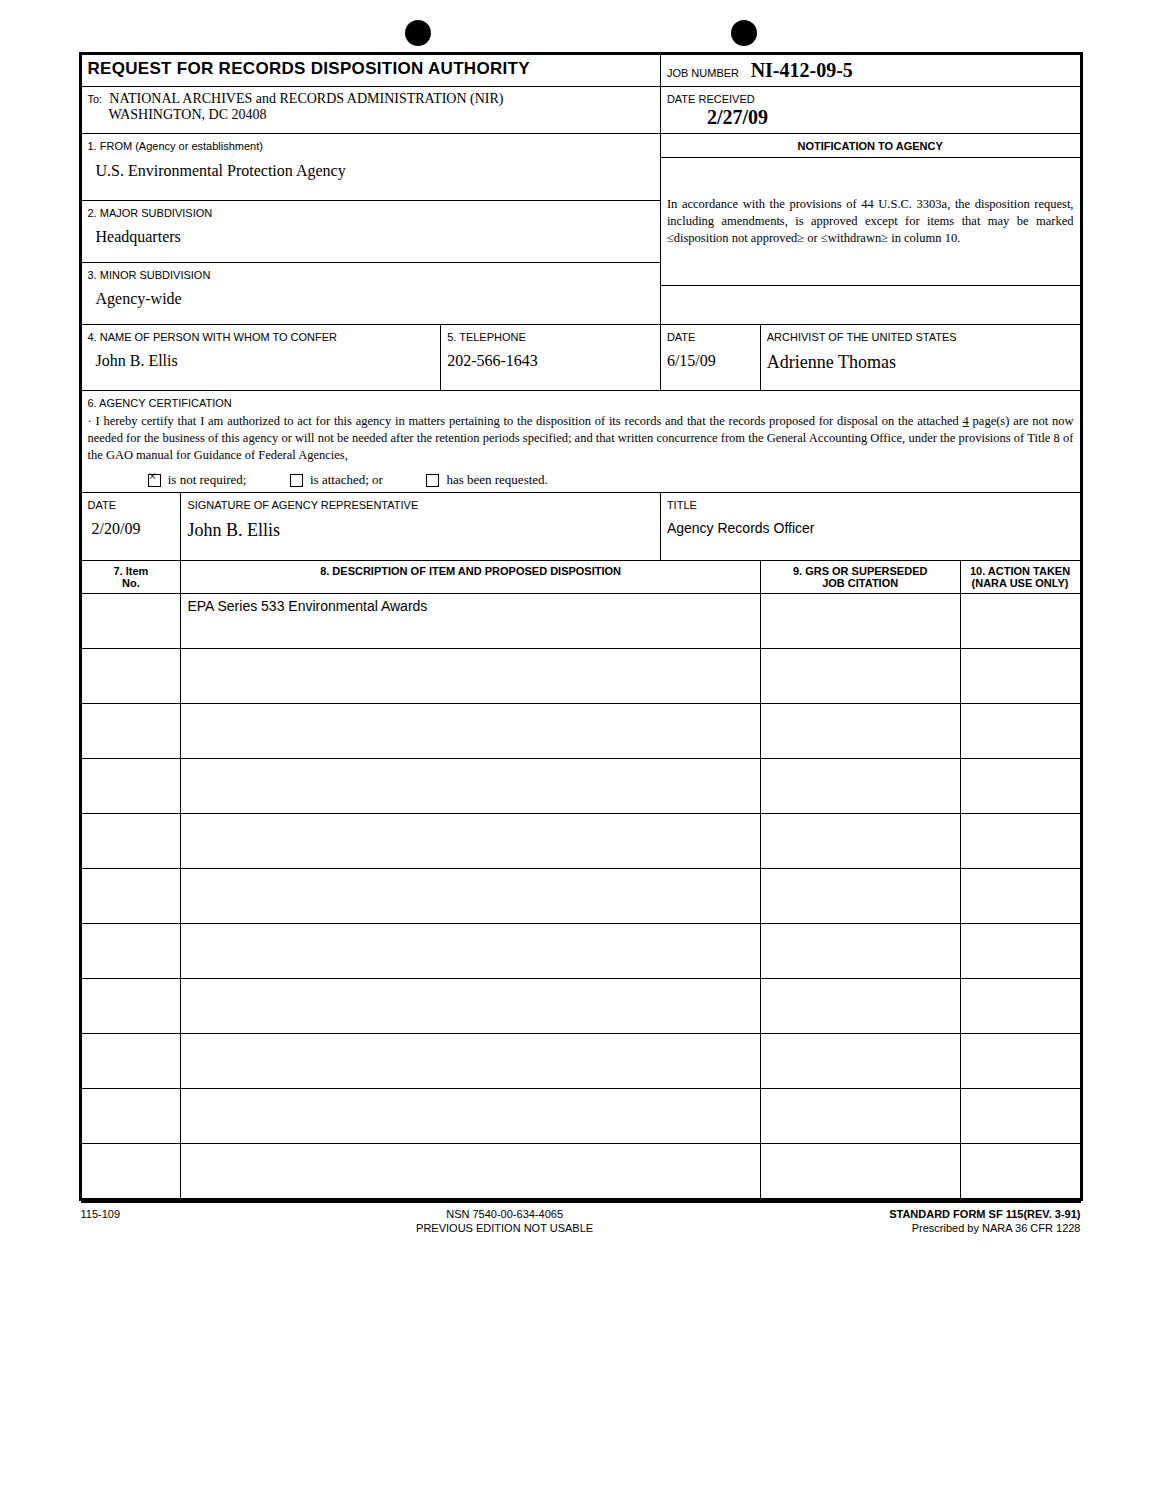| REQUEST FOR RECORDS DISPOSITION AUTHORITY | JOB NUMBER NI-412-09-5 |
| To: NATIONAL ARCHIVES and RECORDS ADMINISTRATION (NIR) WASHINGTON, DC 20408 | DATE RECEIVED 2/27/09 |
| 1. FROM (Agency or establishment) | NOTIFICATION TO AGENCY |
| U.S. Environmental Protection Agency | In accordance with the provisions of 44 U.S.C. 3303a, the disposition request, including amendments, is approved except for items that may be marked ≤disposition not approved≥ or ≤withdrawn≥ in column 10. |
| 2. MAJOR SUBDIVISION |
| Headquarters |
| 3. MINOR SUBDIVISION |
| Agency-wide | |
| 4. NAME OF PERSON WITH WHOM TO CONFER | 5. TELEPHONE | DATE | ARCHIVIST OF THE UNITED STATES |
| John B. Ellis | 202-566-1643 | 6/15/09 | Adrienne Thomas |
| 6. AGENCY CERTIFICATION · I hereby certify that I am authorized to act for this agency in matters pertaining to the disposition of its records and that the records proposed for disposal on the attached 4 page(s) are not now needed for the business of this agency or will not be needed after the retention periods specified; and that written concurrence from the General Accounting Office, under the provisions of Title 8 of the GAO manual for Guidance of Federal Agencies, is not required; is attached; or has been requested. |
| DATE | SIGNATURE OF AGENCY REPRESENTATIVE | TITLE |
| 2/20/09 | John B. Ellis | Agency Records Officer |
| 7. Item No. | 8. DESCRIPTION OF ITEM AND PROPOSED DISPOSITION | 9. GRS OR SUPERSEDED JOB CITATION | 10. ACTION TAKEN (NARA USE ONLY) |
| | EPA Series 533 Environmental Awards | | |
115-109
NSN 7540-00-634-4065
PREVIOUS EDITION NOT USABLE
STANDARD FORM SF 115(REV. 3-91)
Prescribed by NARA 36 CFR 1228